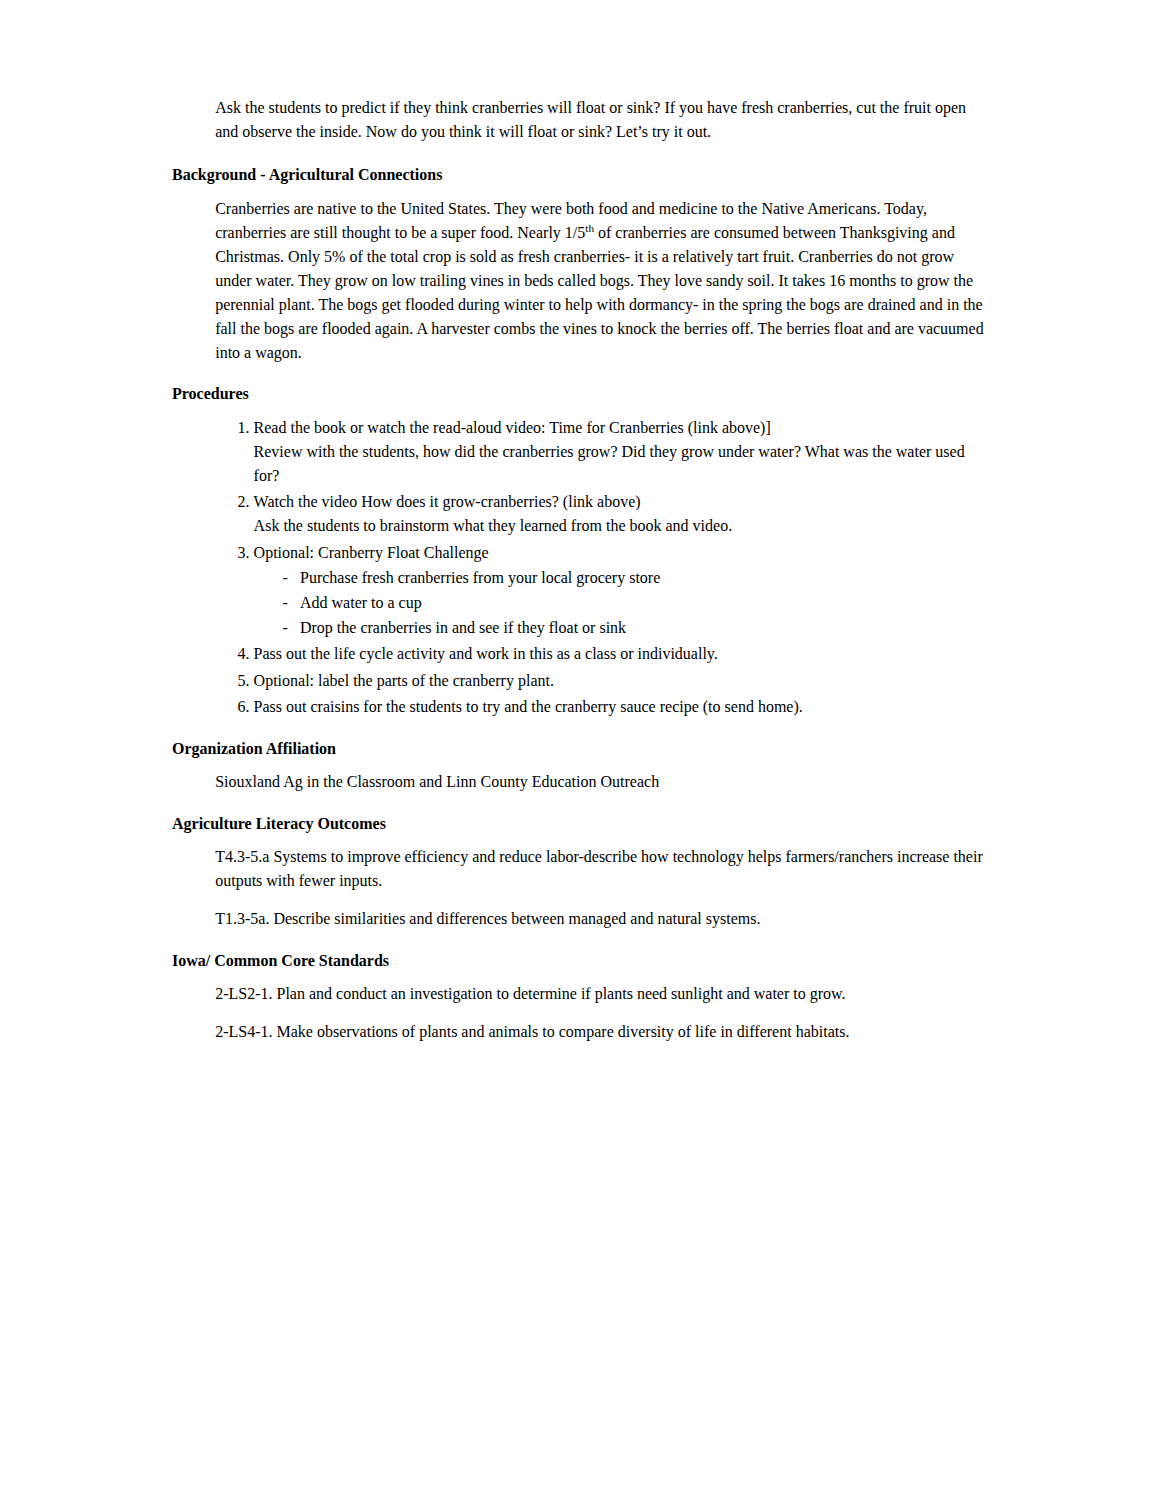Ask the students to predict if they think cranberries will float or sink? If you have fresh cranberries, cut the fruit open and observe the inside. Now do you think it will float or sink? Let’s try it out.
Background - Agricultural Connections
Cranberries are native to the United States. They were both food and medicine to the Native Americans. Today, cranberries are still thought to be a super food. Nearly 1/5th of cranberries are consumed between Thanksgiving and Christmas. Only 5% of the total crop is sold as fresh cranberries- it is a relatively tart fruit. Cranberries do not grow under water. They grow on low trailing vines in beds called bogs. They love sandy soil. It takes 16 months to grow the perennial plant. The bogs get flooded during winter to help with dormancy- in the spring the bogs are drained and in the fall the bogs are flooded again. A harvester combs the vines to knock the berries off. The berries float and are vacuumed into a wagon.
Procedures
Read the book or watch the read-aloud video: Time for Cranberries (link above)]
Review with the students, how did the cranberries grow? Did they grow under water? What was the water used for?
Watch the video How does it grow-cranberries? (link above)
Ask the students to brainstorm what they learned from the book and video.
Optional: Cranberry Float Challenge
Purchase fresh cranberries from your local grocery store
Add water to a cup
Drop the cranberries in and see if they float or sink
Pass out the life cycle activity and work in this as a class or individually.
Optional: label the parts of the cranberry plant.
Pass out craisins for the students to try and the cranberry sauce recipe (to send home).
Organization Affiliation
Siouxland Ag in the Classroom and Linn County Education Outreach
Agriculture Literacy Outcomes
T4.3-5.a Systems to improve efficiency and reduce labor-describe how technology helps farmers/ranchers increase their outputs with fewer inputs.
T1.3-5a. Describe similarities and differences between managed and natural systems.
Iowa/ Common Core Standards
2-LS2-1. Plan and conduct an investigation to determine if plants need sunlight and water to grow.
2-LS4-1. Make observations of plants and animals to compare diversity of life in different habitats.